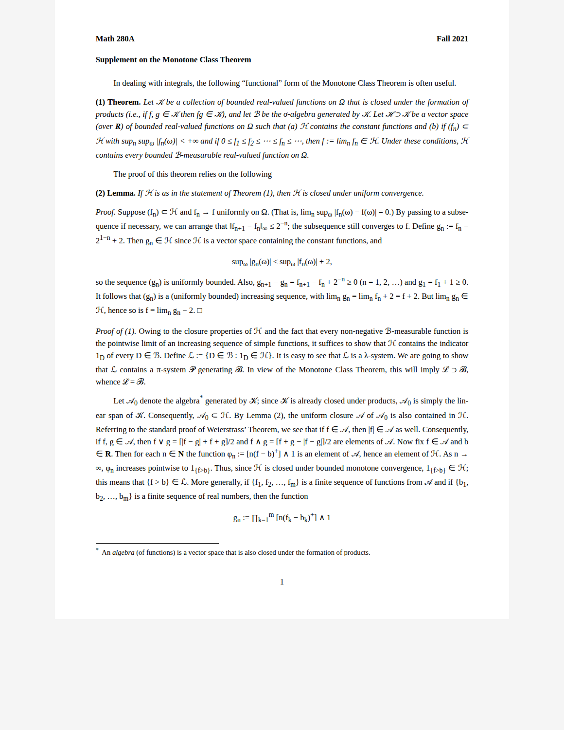Math 280A Fall 2021
Supplement on the Monotone Class Theorem
In dealing with integrals, the following “functional” form of the Monotone Class Theorem is often useful.
(1) Theorem. Let 𝒦 be a collection of bounded real-valued functions on Ω that is closed under the formation of products (i.e., if f, g ∈ 𝒦 then fg ∈ 𝒦), and let ℬ be the σ-algebra generated by 𝒦. Let ℋ ⊃ 𝒦 be a vector space (over R) of bounded real-valued functions on Ω such that (a) ℋ contains the constant functions and (b) if (fn) ⊂ ℋ with supn supω |fn(ω)| < +∞ and if 0 ≤ f1 ≤ f2 ≤ ⋯ ≤ fn ≤ ⋯, then f := limn fn ∈ ℋ. Under these conditions, ℋ contains every bounded ℬ-measurable real-valued function on Ω.
The proof of this theorem relies on the following
(2) Lemma. If ℋ is as in the statement of Theorem (1), then ℋ is closed under uniform convergence.
Proof. Suppose (fn) ⊂ ℋ and fn → f uniformly on Ω. (That is, limn supω |fn(ω) − f(ω)| = 0.) By passing to a subsequence if necessary, we can arrange that ‖fn+1 − fn‖∞ ≤ 2−n; the subsequence still converges to f. Define gn := fn − 21−n + 2. Then gn ∈ ℋ since ℋ is a vector space containing the constant functions, and
supω |gn(ω)| ≤ supω |fn(ω)| + 2,
so the sequence (gn) is uniformly bounded. Also, gn+1 − gn = fn+1 − fn + 2−n ≥ 0 (n = 1, 2, …) and g1 = f1 + 1 ≥ 0. It follows that (gn) is a (uniformly bounded) increasing sequence, with limn gn = limn fn + 2 = f + 2. But limn gn ∈ ℋ, hence so is f = limn gn − 2. □
Proof of (1). Owing to the closure properties of ℋ and the fact that every non-negative ℬ-measurable function is the pointwise limit of an increasing sequence of simple functions, it suffices to show that ℋ contains the indicator 1D of every D ∈ ℬ. Define ℒ := {D ∈ ℬ : 1D ∈ ℋ}. It is easy to see that ℒ is a λ-system. We are going to show that ℒ contains a π-system 𝒫 generating ℬ. In view of the Monotone Class Theorem, this will imply ℒ ⊃ ℬ, whence ℒ = ℬ.
Let 𝒜0 denote the algebra* generated by 𝒦; since 𝒦 is already closed under products, 𝒜0 is simply the linear span of 𝒦. Consequently, 𝒜0 ⊂ ℋ. By Lemma (2), the uniform closure 𝒜 of 𝒜0 is also contained in ℋ. Referring to the standard proof of Weierstrass’ Theorem, we see that if f ∈ 𝒜, then |f| ∈ 𝒜 as well. Consequently, if f, g ∈ 𝒜, then f ∨ g = [|f − g| + f + g]/2 and f ∧ g = [f + g − |f − g|]/2 are elements of 𝒜. Now fix f ∈ 𝒜 and b ∈ R. Then for each n ∈ N the function φn := [n(f − b)+] ∧ 1 is an element of 𝒜, hence an element of ℋ. As n → ∞, φn increases pointwise to 1{f>b}. Thus, since ℋ is closed under bounded monotone convergence, 1{f>b} ∈ ℋ; this means that {f > b} ∈ ℒ. More generally, if {f1, f2, …, fm} is a finite sequence of functions from 𝒜 and if {b1, b2, …, bm} is a finite sequence of real numbers, then the function
gn := ∏k=1m [n(fk − bk)+] ∧ 1
* An algebra (of functions) is a vector space that is also closed under the formation of products.
1